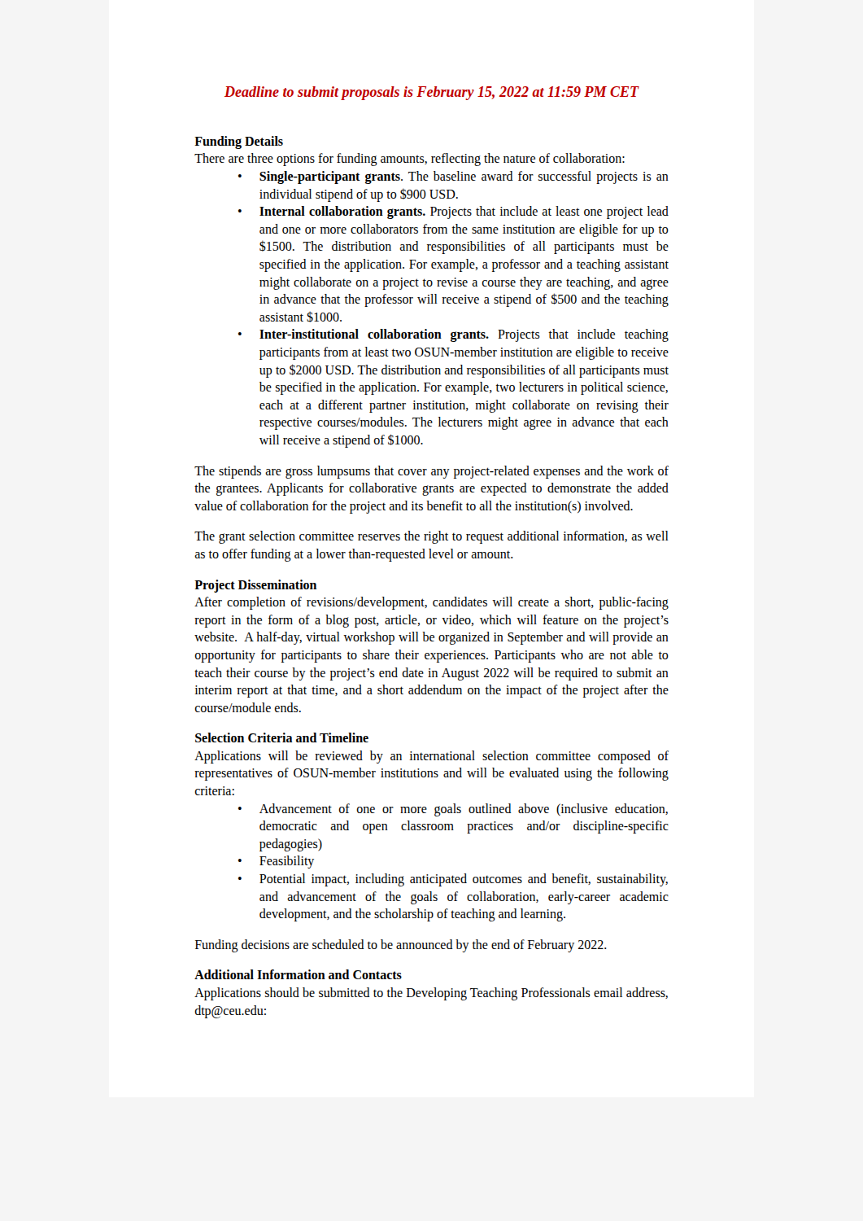Deadline to submit proposals is February 15, 2022 at 11:59 PM CET
Funding Details
There are three options for funding amounts, reflecting the nature of collaboration:
Single-participant grants. The baseline award for successful projects is an individual stipend of up to $900 USD.
Internal collaboration grants. Projects that include at least one project lead and one or more collaborators from the same institution are eligible for up to $1500. The distribution and responsibilities of all participants must be specified in the application. For example, a professor and a teaching assistant might collaborate on a project to revise a course they are teaching, and agree in advance that the professor will receive a stipend of $500 and the teaching assistant $1000.
Inter-institutional collaboration grants. Projects that include teaching participants from at least two OSUN-member institution are eligible to receive up to $2000 USD. The distribution and responsibilities of all participants must be specified in the application. For example, two lecturers in political science, each at a different partner institution, might collaborate on revising their respective courses/modules. The lecturers might agree in advance that each will receive a stipend of $1000.
The stipends are gross lumpsums that cover any project-related expenses and the work of the grantees. Applicants for collaborative grants are expected to demonstrate the added value of collaboration for the project and its benefit to all the institution(s) involved.
The grant selection committee reserves the right to request additional information, as well as to offer funding at a lower than-requested level or amount.
Project Dissemination
After completion of revisions/development, candidates will create a short, public-facing report in the form of a blog post, article, or video, which will feature on the project’s website. A half-day, virtual workshop will be organized in September and will provide an opportunity for participants to share their experiences. Participants who are not able to teach their course by the project’s end date in August 2022 will be required to submit an interim report at that time, and a short addendum on the impact of the project after the course/module ends.
Selection Criteria and Timeline
Applications will be reviewed by an international selection committee composed of representatives of OSUN-member institutions and will be evaluated using the following criteria:
Advancement of one or more goals outlined above (inclusive education, democratic and open classroom practices and/or discipline-specific pedagogies)
Feasibility
Potential impact, including anticipated outcomes and benefit, sustainability, and advancement of the goals of collaboration, early-career academic development, and the scholarship of teaching and learning.
Funding decisions are scheduled to be announced by the end of February 2022.
Additional Information and Contacts
Applications should be submitted to the Developing Teaching Professionals email address, dtp@ceu.edu: